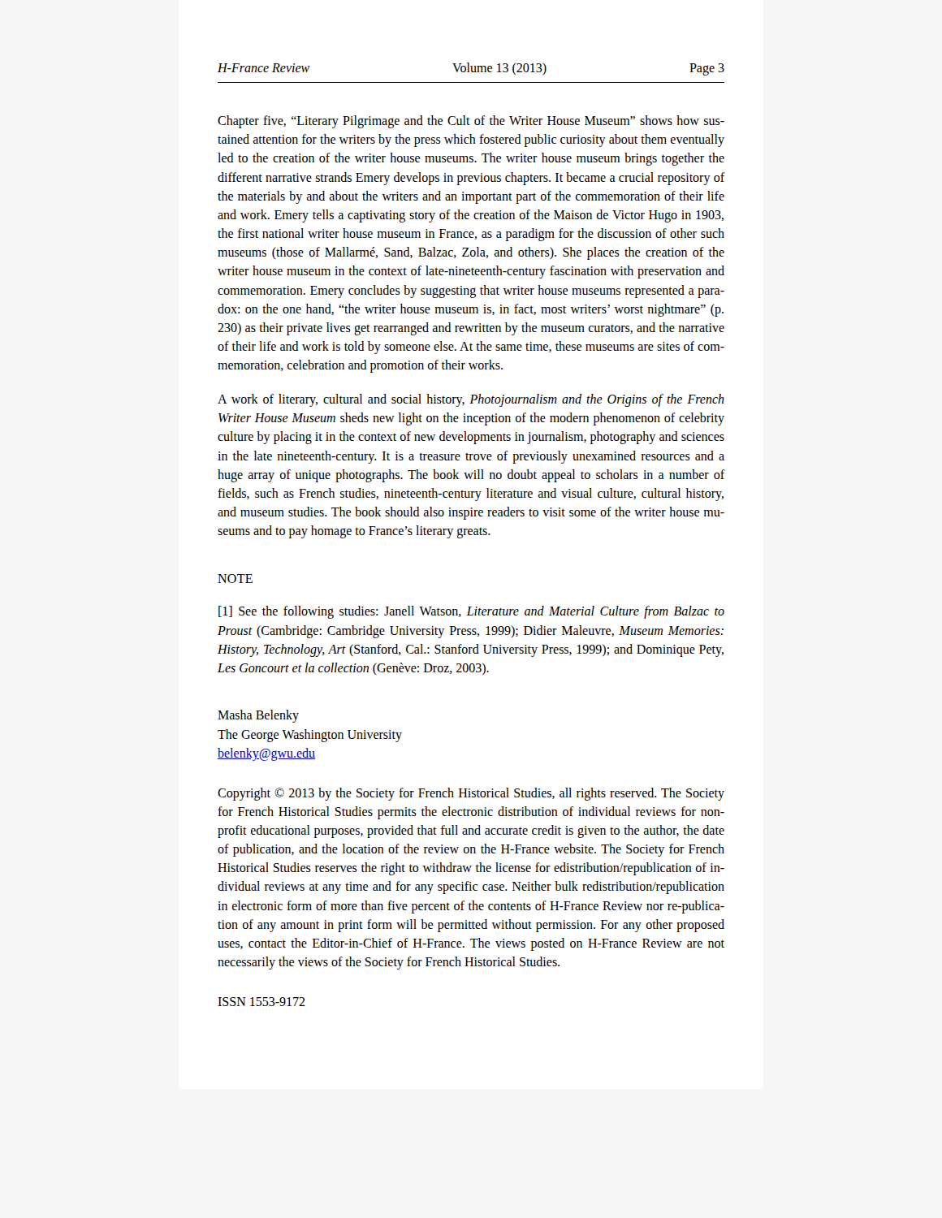H-France Review Volume 13 (2013) Page 3
Chapter five, “Literary Pilgrimage and the Cult of the Writer House Museum” shows how sustained attention for the writers by the press which fostered public curiosity about them eventually led to the creation of the writer house museums. The writer house museum brings together the different narrative strands Emery develops in previous chapters. It became a crucial repository of the materials by and about the writers and an important part of the commemoration of their life and work. Emery tells a captivating story of the creation of the Maison de Victor Hugo in 1903, the first national writer house museum in France, as a paradigm for the discussion of other such museums (those of Mallarmé, Sand, Balzac, Zola, and others). She places the creation of the writer house museum in the context of late-nineteenth-century fascination with preservation and commemoration. Emery concludes by suggesting that writer house museums represented a paradox: on the one hand, “the writer house museum is, in fact, most writers’ worst nightmare” (p. 230) as their private lives get rearranged and rewritten by the museum curators, and the narrative of their life and work is told by someone else. At the same time, these museums are sites of commemoration, celebration and promotion of their works.
A work of literary, cultural and social history, Photojournalism and the Origins of the French Writer House Museum sheds new light on the inception of the modern phenomenon of celebrity culture by placing it in the context of new developments in journalism, photography and sciences in the late nineteenth-century. It is a treasure trove of previously unexamined resources and a huge array of unique photographs. The book will no doubt appeal to scholars in a number of fields, such as French studies, nineteenth-century literature and visual culture, cultural history, and museum studies. The book should also inspire readers to visit some of the writer house museums and to pay homage to France’s literary greats.
NOTE
[1] See the following studies: Janell Watson, Literature and Material Culture from Balzac to Proust (Cambridge: Cambridge University Press, 1999); Didier Maleuvre, Museum Memories: History, Technology, Art (Stanford, Cal.: Stanford University Press, 1999); and Dominique Pety, Les Goncourt et la collection (Genève: Droz, 2003).
Masha Belenky
The George Washington University
belenky@gwu.edu
Copyright © 2013 by the Society for French Historical Studies, all rights reserved. The Society for French Historical Studies permits the electronic distribution of individual reviews for nonprofit educational purposes, provided that full and accurate credit is given to the author, the date of publication, and the location of the review on the H-France website. The Society for French Historical Studies reserves the right to withdraw the license for edistribution/republication of individual reviews at any time and for any specific case. Neither bulk redistribution/republication in electronic form of more than five percent of the contents of H-France Review nor re-publication of any amount in print form will be permitted without permission. For any other proposed uses, contact the Editor-in-Chief of H-France. The views posted on H-France Review are not necessarily the views of the Society for French Historical Studies.
ISSN 1553-9172